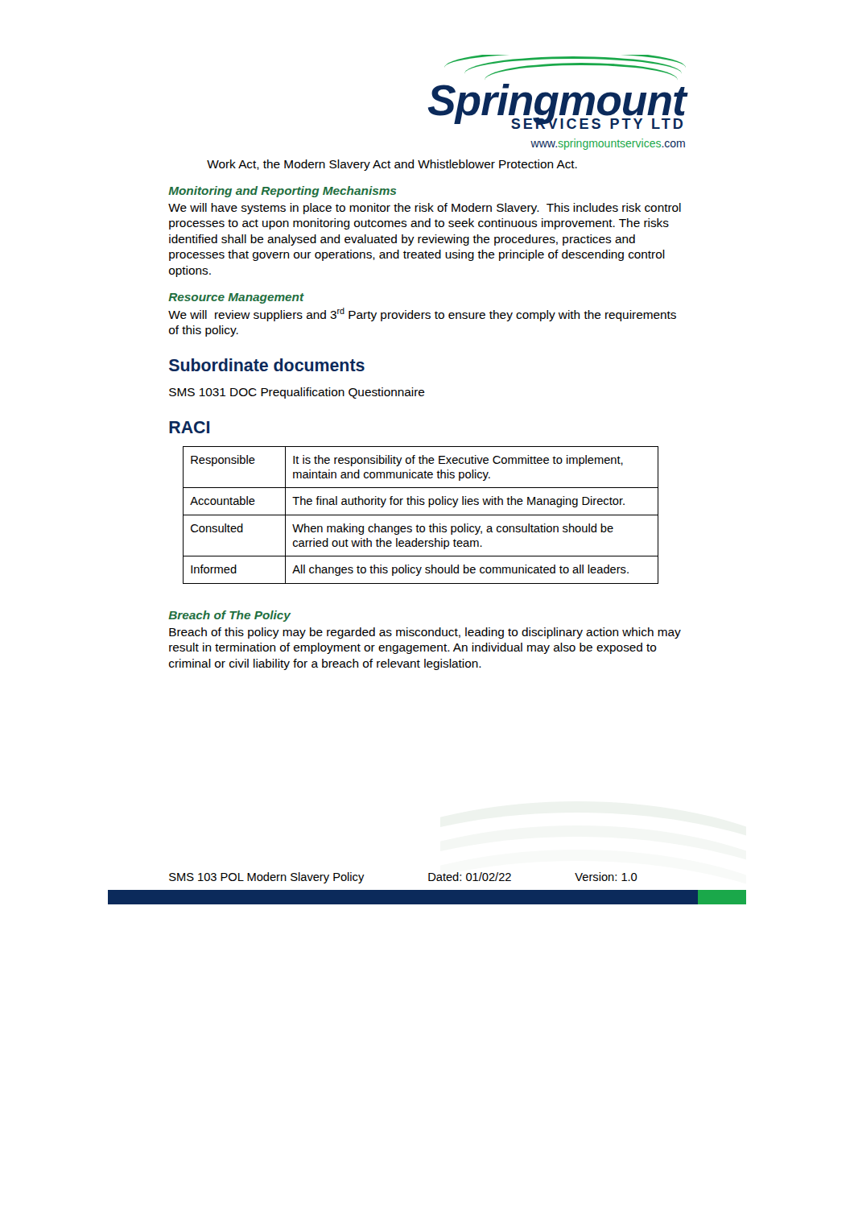Springmount
SERVICES PTY LTD
www. springmountservices.com
Work Act, the Modern Slavery Act and Whistleblower Protection Act.
Monitoring and Reporting Mechanisms
We will have systems in place to monitor the risk of Modern Slavery. This includes risk control processes to act upon monitoring outcomes and to seek continuous improvement. The risks identified shall be analysed and evaluated by reviewing the procedures, practices and processes that govern our operations, and treated using the principle of descending control options.
Resource Management
We will review suppliers and 3rd Party providers to ensure they comply with the requirements of this policy.
Subordinate documents
SMS 1031 DOC Prequalification Questionnaire
RACI
| Responsible | It is the responsibility of the Executive Committee to implement, maintain and communicate this policy. |
| Accountable | The final authority for this policy lies with the Managing Director. |
| Consulted | When making changes to this policy, a consultation should be carried out with the leadership team. |
| Informed | All changes to this policy should be communicated to all leaders. |
Breach of The Policy
Breach of this policy may be regarded as misconduct, leading to disciplinary action which may result in termination of employment or engagement. An individual may also be exposed to criminal or civil liability for a breach of relevant legislation.
SMS 103 POL Modern Slavery Policy
Dated: 01/02/22
Version: 1.0